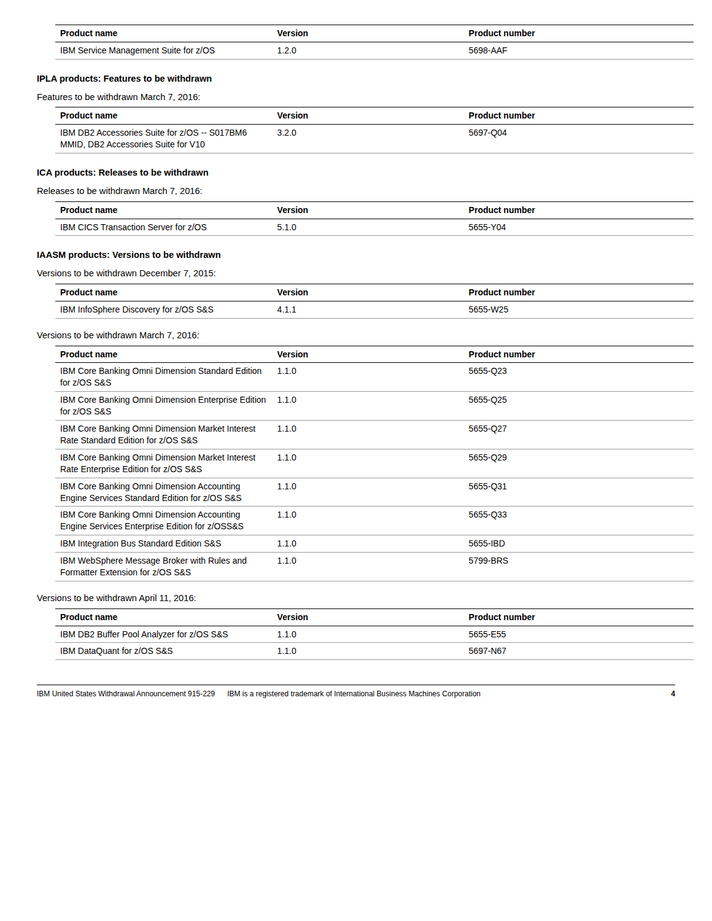| Product name | Version | Product number |
| --- | --- | --- |
| IBM Service Management Suite for z/OS | 1.2.0 | 5698-AAF |
IPLA products: Features to be withdrawn
Features to be withdrawn March 7, 2016:
| Product name | Version | Product number |
| --- | --- | --- |
| IBM DB2 Accessories Suite for z/OS -- S017BM6 MMID, DB2 Accessories Suite for V10 | 3.2.0 | 5697-Q04 |
ICA products: Releases to be withdrawn
Releases to be withdrawn March 7, 2016:
| Product name | Version | Product number |
| --- | --- | --- |
| IBM CICS Transaction Server for z/OS | 5.1.0 | 5655-Y04 |
IAASM products: Versions to be withdrawn
Versions to be withdrawn December 7, 2015:
| Product name | Version | Product number |
| --- | --- | --- |
| IBM InfoSphere Discovery for z/OS S&S | 4.1.1 | 5655-W25 |
Versions to be withdrawn March 7, 2016:
| Product name | Version | Product number |
| --- | --- | --- |
| IBM Core Banking Omni Dimension Standard Edition for z/OS S&S | 1.1.0 | 5655-Q23 |
| IBM Core Banking Omni Dimension Enterprise Edition for z/OS S&S | 1.1.0 | 5655-Q25 |
| IBM Core Banking Omni Dimension Market Interest Rate Standard Edition for z/OS S&S | 1.1.0 | 5655-Q27 |
| IBM Core Banking Omni Dimension Market Interest Rate Enterprise Edition for z/OS S&S | 1.1.0 | 5655-Q29 |
| IBM Core Banking Omni Dimension Accounting Engine Services Standard Edition for z/OS S&S | 1.1.0 | 5655-Q31 |
| IBM Core Banking Omni Dimension Accounting Engine Services Enterprise Edition for z/OSS&S | 1.1.0 | 5655-Q33 |
| IBM Integration Bus Standard Edition S&S | 1.1.0 | 5655-IBD |
| IBM WebSphere Message Broker with Rules and Formatter Extension for z/OS S&S | 1.1.0 | 5799-BRS |
Versions to be withdrawn April 11, 2016:
| Product name | Version | Product number |
| --- | --- | --- |
| IBM DB2 Buffer Pool Analyzer for z/OS S&S | 1.1.0 | 5655-E55 |
| IBM DataQuant for z/OS S&S | 1.1.0 | 5697-N67 |
IBM United States Withdrawal Announcement 915-229 IBM is a registered trademark of International Business Machines Corporation
4